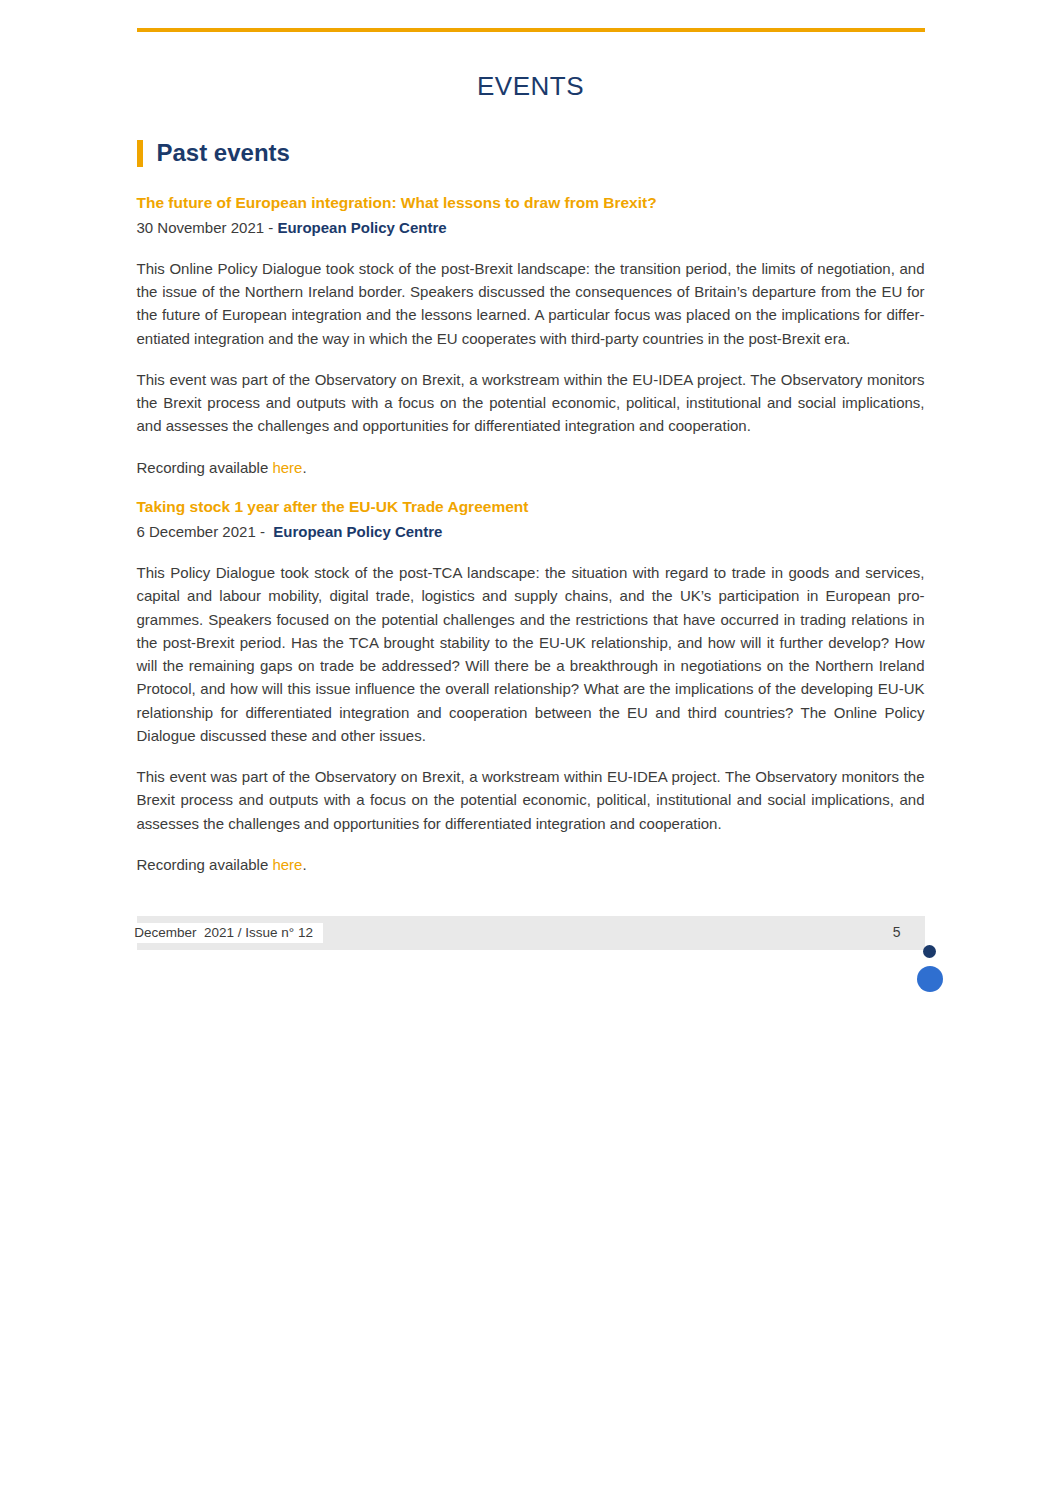EVENTS
Past events
The future of European integration: What lessons to draw from Brexit?
30 November 2021 - European Policy Centre
This Online Policy Dialogue took stock of the post-Brexit landscape: the transition period, the limits of negotiation, and the issue of the Northern Ireland border. Speakers discussed the consequences of Britain’s departure from the EU for the future of European integration and the lessons learned. A particular focus was placed on the implications for differentiated integration and the way in which the EU cooperates with third-party countries in the post-Brexit era.
This event was part of the Observatory on Brexit, a workstream within the EU-IDEA project. The Observatory monitors the Brexit process and outputs with a focus on the potential economic, political, institutional and social implications, and assesses the challenges and opportunities for differentiated integration and cooperation.
Recording available here.
Taking stock 1 year after the EU-UK Trade Agreement
6 December 2021 - European Policy Centre
This Policy Dialogue took stock of the post-TCA landscape: the situation with regard to trade in goods and services, capital and labour mobility, digital trade, logistics and supply chains, and the UK’s participation in European programmes. Speakers focused on the potential challenges and the restrictions that have occurred in trading relations in the post-Brexit period. Has the TCA brought stability to the EU-UK relationship, and how will it further develop? How will the remaining gaps on trade be addressed? Will there be a breakthrough in negotiations on the Northern Ireland Protocol, and how will this issue influence the overall relationship? What are the implications of the developing EU-UK relationship for differentiated integration and cooperation between the EU and third countries? The Online Policy Dialogue discussed these and other issues.
This event was part of the Observatory on Brexit, a workstream within EU-IDEA project. The Observatory monitors the Brexit process and outputs with a focus on the potential economic, political, institutional and social implications, and assesses the challenges and opportunities for differentiated integration and cooperation.
Recording available here.
December 2021 / Issue n° 12 5